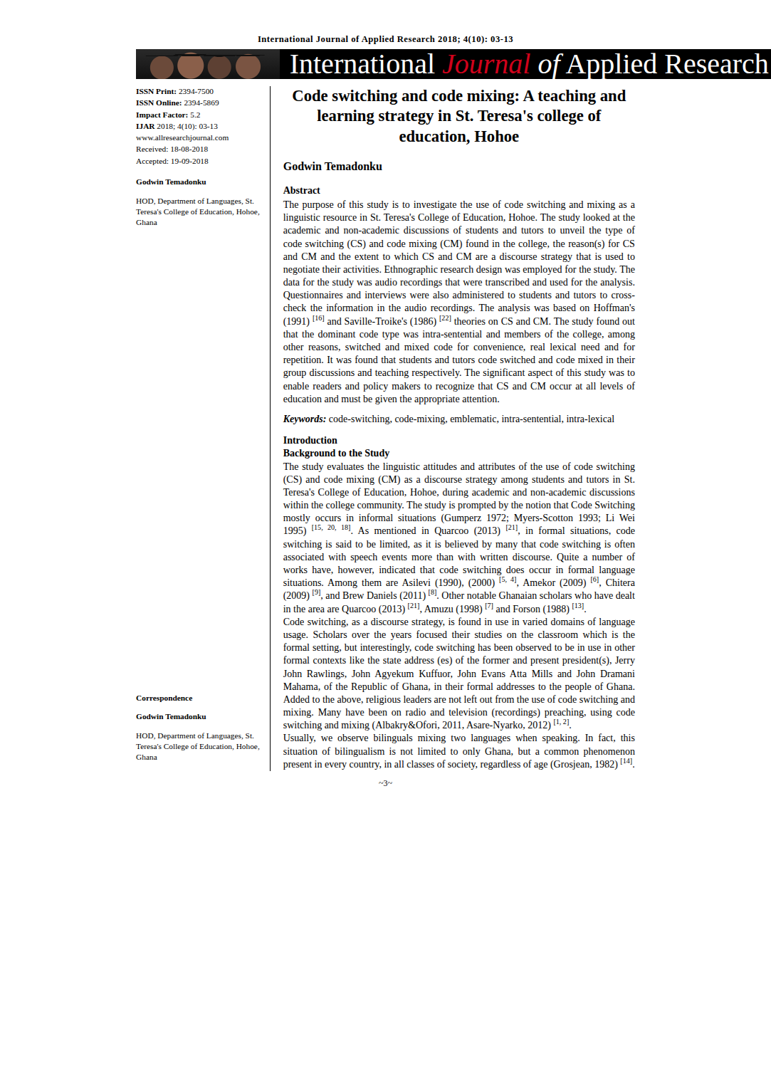International Journal of Applied Research 2018; 4(10): 03-13
International Journal of Applied Research
ISSN Print: 2394-7500
ISSN Online: 2394-5869
Impact Factor: 5.2
IJAR 2018; 4(10): 03-13
www.allresearchjournal.com
Received: 18-08-2018
Accepted: 19-09-2018
Godwin Temadonku
HOD, Department of Languages, St. Teresa's College of Education, Hohoe, Ghana
Correspondence
Godwin Temadonku
HOD, Department of Languages, St. Teresa's College of Education, Hohoe, Ghana
Code switching and code mixing: A teaching and learning strategy in St. Teresa's college of education, Hohoe
Godwin Temadonku
Abstract
The purpose of this study is to investigate the use of code switching and mixing as a linguistic resource in St. Teresa's College of Education, Hohoe. The study looked at the academic and non-academic discussions of students and tutors to unveil the type of code switching (CS) and code mixing (CM) found in the college, the reason(s) for CS and CM and the extent to which CS and CM are a discourse strategy that is used to negotiate their activities. Ethnographic research design was employed for the study. The data for the study was audio recordings that were transcribed and used for the analysis. Questionnaires and interviews were also administered to students and tutors to cross-check the information in the audio recordings. The analysis was based on Hoffman's (1991) [16] and Saville-Troike's (1986) [22] theories on CS and CM. The study found out that the dominant code type was intra-sentential and members of the college, among other reasons, switched and mixed code for convenience, real lexical need and for repetition. It was found that students and tutors code switched and code mixed in their group discussions and teaching respectively. The significant aspect of this study was to enable readers and policy makers to recognize that CS and CM occur at all levels of education and must be given the appropriate attention.
Keywords: code-switching, code-mixing, emblematic, intra-sentential, intra-lexical
Introduction
Background to the Study
The study evaluates the linguistic attitudes and attributes of the use of code switching (CS) and code mixing (CM) as a discourse strategy among students and tutors in St. Teresa's College of Education, Hohoe, during academic and non-academic discussions within the college community. The study is prompted by the notion that Code Switching mostly occurs in informal situations (Gumperz 1972; Myers-Scotton 1993; Li Wei 1995) [15, 20, 18]. As mentioned in Quarcoo (2013) [21], in formal situations, code switching is said to be limited, as it is believed by many that code switching is often associated with speech events more than with written discourse. Quite a number of works have, however, indicated that code switching does occur in formal language situations. Among them are Asilevi (1990), (2000) [5, 4], Amekor (2009) [6], Chitera (2009) [9], and Brew Daniels (2011) [8]. Other notable Ghanaian scholars who have dealt in the area are Quarcoo (2013) [21], Amuzu (1998) [7] and Forson (1988) [13].
Code switching, as a discourse strategy, is found in use in varied domains of language usage. Scholars over the years focused their studies on the classroom which is the formal setting, but interestingly, code switching has been observed to be in use in other formal contexts like the state address (es) of the former and present president(s), Jerry John Rawlings, John Agyekum Kuffuor, John Evans Atta Mills and John Dramani Mahama, of the Republic of Ghana, in their formal addresses to the people of Ghana. Added to the above, religious leaders are not left out from the use of code switching and mixing. Many have been on radio and television (recordings) preaching, using code switching and mixing (Albakry&Ofori, 2011, Asare-Nyarko, 2012) [1, 2].
Usually, we observe bilinguals mixing two languages when speaking. In fact, this situation of bilingualism is not limited to only Ghana, but a common phenomenon present in every country, in all classes of society, regardless of age (Grosjean, 1982) [14].
~3~